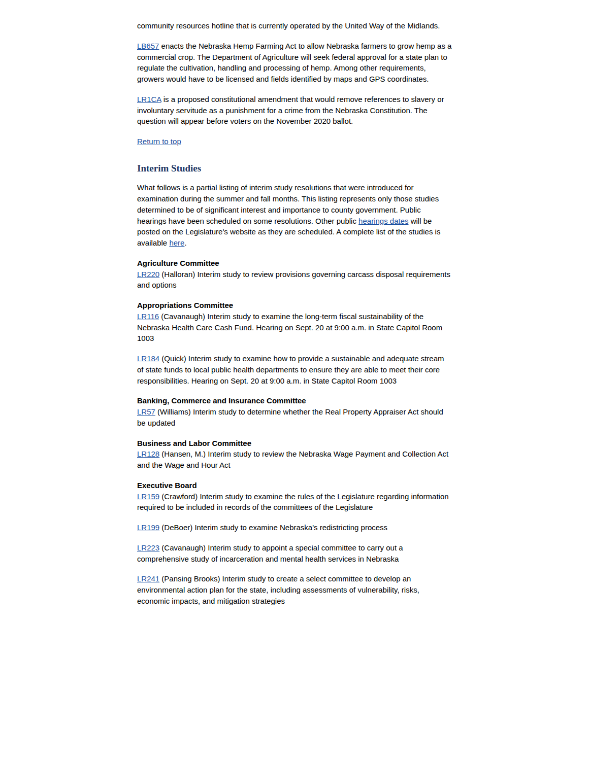community resources hotline that is currently operated by the United Way of the Midlands.
LB657 enacts the Nebraska Hemp Farming Act to allow Nebraska farmers to grow hemp as a commercial crop. The Department of Agriculture will seek federal approval for a state plan to regulate the cultivation, handling and processing of hemp. Among other requirements, growers would have to be licensed and fields identified by maps and GPS coordinates.
LR1CA is a proposed constitutional amendment that would remove references to slavery or involuntary servitude as a punishment for a crime from the Nebraska Constitution. The question will appear before voters on the November 2020 ballot.
Return to top
Interim Studies
What follows is a partial listing of interim study resolutions that were introduced for examination during the summer and fall months. This listing represents only those studies determined to be of significant interest and importance to county government. Public hearings have been scheduled on some resolutions. Other public hearings dates will be posted on the Legislature's website as they are scheduled. A complete list of the studies is available here.
Agriculture Committee
LR220 (Halloran) Interim study to review provisions governing carcass disposal requirements and options
Appropriations Committee
LR116 (Cavanaugh) Interim study to examine the long-term fiscal sustainability of the Nebraska Health Care Cash Fund. Hearing on Sept. 20 at 9:00 a.m. in State Capitol Room 1003
LR184 (Quick) Interim study to examine how to provide a sustainable and adequate stream of state funds to local public health departments to ensure they are able to meet their core responsibilities. Hearing on Sept. 20 at 9:00 a.m. in State Capitol Room 1003
Banking, Commerce and Insurance Committee
LR57 (Williams) Interim study to determine whether the Real Property Appraiser Act should be updated
Business and Labor Committee
LR128 (Hansen, M.) Interim study to review the Nebraska Wage Payment and Collection Act and the Wage and Hour Act
Executive Board
LR159 (Crawford) Interim study to examine the rules of the Legislature regarding information required to be included in records of the committees of the Legislature
LR199 (DeBoer) Interim study to examine Nebraska's redistricting process
LR223 (Cavanaugh) Interim study to appoint a special committee to carry out a comprehensive study of incarceration and mental health services in Nebraska
LR241 (Pansing Brooks) Interim study to create a select committee to develop an environmental action plan for the state, including assessments of vulnerability, risks, economic impacts, and mitigation strategies